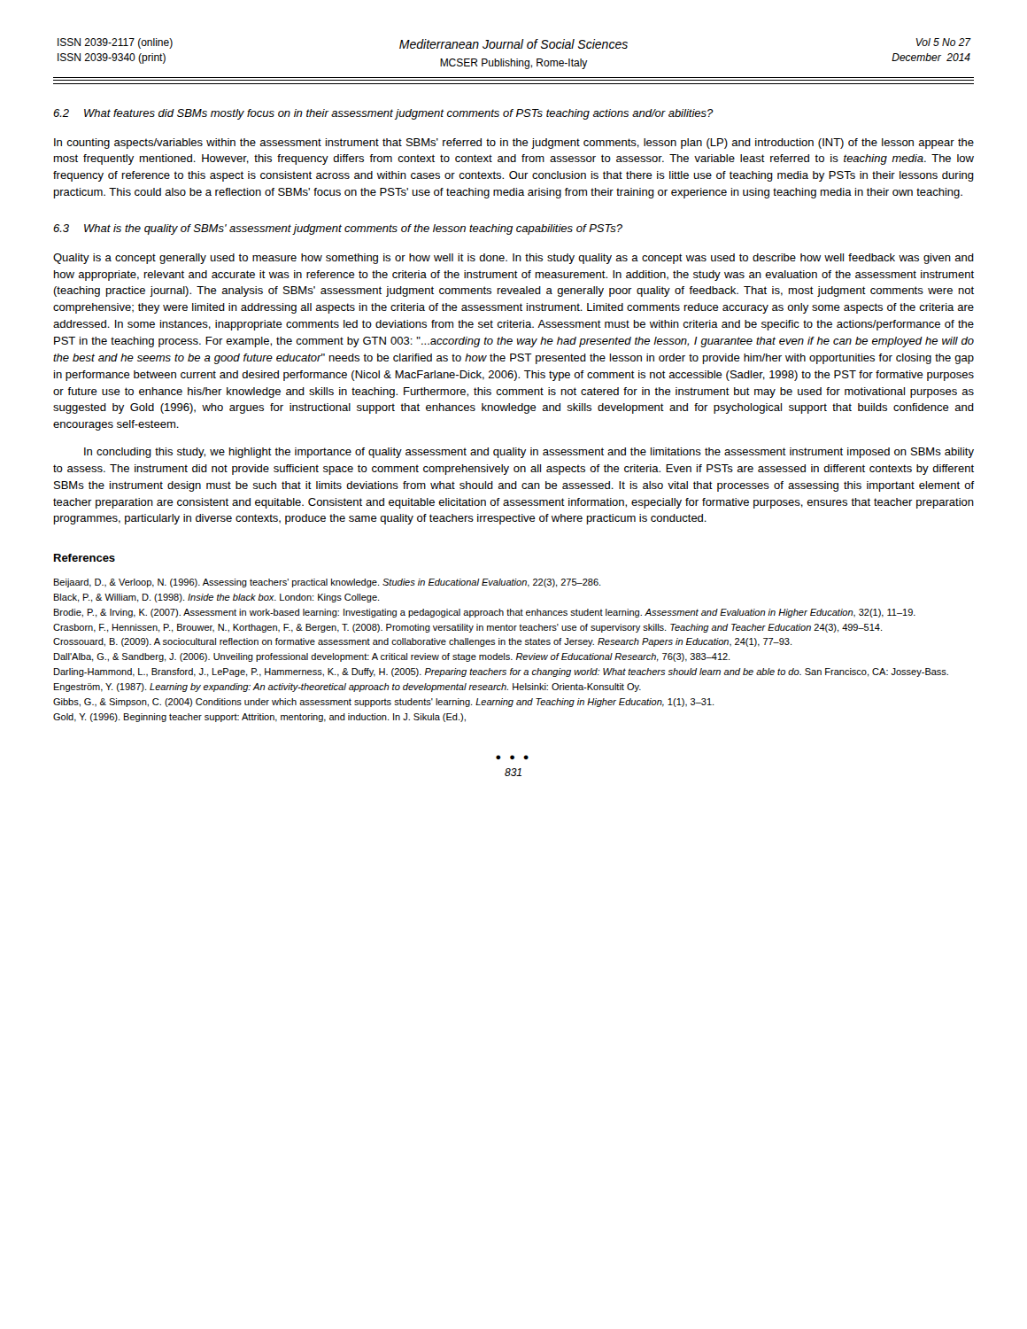| ISSN 2039-2117 (online) ISSN 2039-9340 (print) | Mediterranean Journal of Social Sciences MCSER Publishing, Rome-Italy | Vol 5 No 27 December 2014 |
6.2 What features did SBMs mostly focus on in their assessment judgment comments of PSTs teaching actions and/or abilities?
In counting aspects/variables within the assessment instrument that SBMs' referred to in the judgment comments, lesson plan (LP) and introduction (INT) of the lesson appear the most frequently mentioned. However, this frequency differs from context to context and from assessor to assessor. The variable least referred to is teaching media. The low frequency of reference to this aspect is consistent across and within cases or contexts. Our conclusion is that there is little use of teaching media by PSTs in their lessons during practicum. This could also be a reflection of SBMs' focus on the PSTs' use of teaching media arising from their training or experience in using teaching media in their own teaching.
6.3 What is the quality of SBMs' assessment judgment comments of the lesson teaching capabilities of PSTs?
Quality is a concept generally used to measure how something is or how well it is done. In this study quality as a concept was used to describe how well feedback was given and how appropriate, relevant and accurate it was in reference to the criteria of the instrument of measurement. In addition, the study was an evaluation of the assessment instrument (teaching practice journal). The analysis of SBMs' assessment judgment comments revealed a generally poor quality of feedback. That is, most judgment comments were not comprehensive; they were limited in addressing all aspects in the criteria of the assessment instrument. Limited comments reduce accuracy as only some aspects of the criteria are addressed. In some instances, inappropriate comments led to deviations from the set criteria. Assessment must be within criteria and be specific to the actions/performance of the PST in the teaching process. For example, the comment by GTN 003: "...according to the way he had presented the lesson, I guarantee that even if he can be employed he will do the best and he seems to be a good future educator" needs to be clarified as to how the PST presented the lesson in order to provide him/her with opportunities for closing the gap in performance between current and desired performance (Nicol & MacFarlane-Dick, 2006). This type of comment is not accessible (Sadler, 1998) to the PST for formative purposes or future use to enhance his/her knowledge and skills in teaching. Furthermore, this comment is not catered for in the instrument but may be used for motivational purposes as suggested by Gold (1996), who argues for instructional support that enhances knowledge and skills development and for psychological support that builds confidence and encourages self-esteem.
In concluding this study, we highlight the importance of quality assessment and quality in assessment and the limitations the assessment instrument imposed on SBMs ability to assess. The instrument did not provide sufficient space to comment comprehensively on all aspects of the criteria. Even if PSTs are assessed in different contexts by different SBMs the instrument design must be such that it limits deviations from what should and can be assessed. It is also vital that processes of assessing this important element of teacher preparation are consistent and equitable. Consistent and equitable elicitation of assessment information, especially for formative purposes, ensures that teacher preparation programmes, particularly in diverse contexts, produce the same quality of teachers irrespective of where practicum is conducted.
References
Beijaard, D., & Verloop, N. (1996). Assessing teachers' practical knowledge. Studies in Educational Evaluation, 22(3), 275–286.
Black, P., & William, D. (1998). Inside the black box. London: Kings College.
Brodie, P., & Irving, K. (2007). Assessment in work-based learning: Investigating a pedagogical approach that enhances student learning. Assessment and Evaluation in Higher Education, 32(1), 11–19.
Crasborn, F., Hennissen, P., Brouwer, N., Korthagen, F., & Bergen, T. (2008). Promoting versatility in mentor teachers' use of supervisory skills. Teaching and Teacher Education 24(3), 499–514.
Crossouard, B. (2009). A sociocultural reflection on formative assessment and collaborative challenges in the states of Jersey. Research Papers in Education, 24(1), 77–93.
Dall'Alba, G., & Sandberg, J. (2006). Unveiling professional development: A critical review of stage models. Review of Educational Research, 76(3), 383–412.
Darling-Hammond, L., Bransford, J., LePage, P., Hammerness, K., & Duffy, H. (2005). Preparing teachers for a changing world: What teachers should learn and be able to do. San Francisco, CA: Jossey-Bass.
Engeström, Y. (1987). Learning by expanding: An activity-theoretical approach to developmental research. Helsinki: Orienta-Konsultit Oy.
Gibbs, G., & Simpson, C. (2004) Conditions under which assessment supports students' learning. Learning and Teaching in Higher Education, 1(1), 3–31.
Gold, Y. (1996). Beginning teacher support: Attrition, mentoring, and induction. In J. Sikula (Ed.),
● ● ●
831